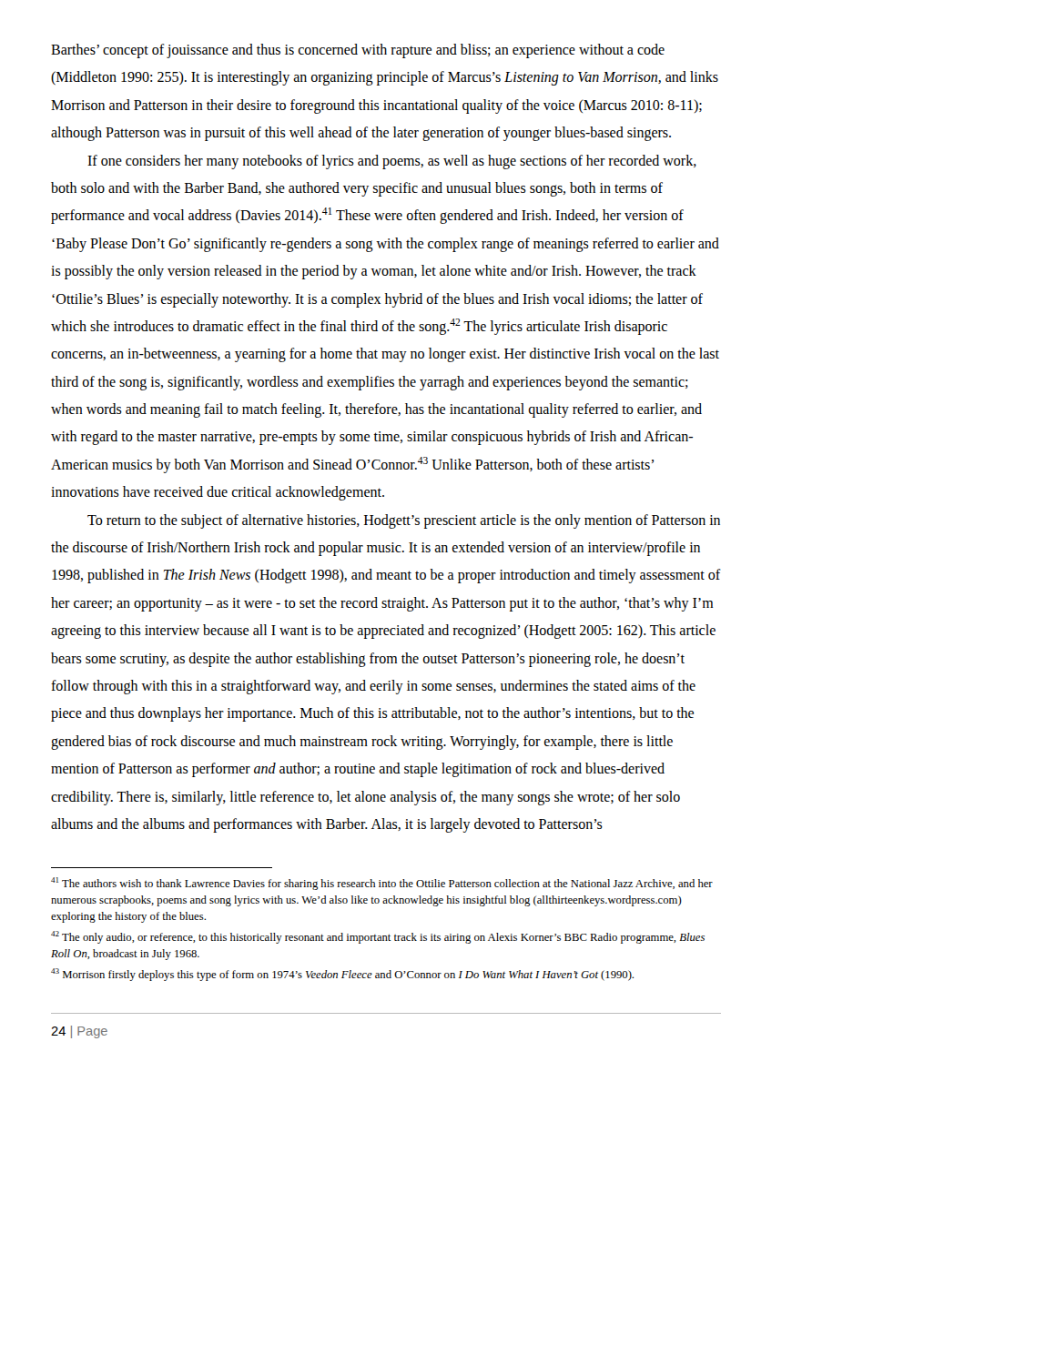Barthes’ concept of jouissance and thus is concerned with rapture and bliss; an experience without a code (Middleton 1990: 255). It is interestingly an organizing principle of Marcus’s Listening to Van Morrison, and links Morrison and Patterson in their desire to foreground this incantational quality of the voice (Marcus 2010: 8-11); although Patterson was in pursuit of this well ahead of the later generation of younger blues-based singers.
If one considers her many notebooks of lyrics and poems, as well as huge sections of her recorded work, both solo and with the Barber Band, she authored very specific and unusual blues songs, both in terms of performance and vocal address (Davies 2014).41 These were often gendered and Irish. Indeed, her version of ‘Baby Please Don’t Go’ significantly re-genders a song with the complex range of meanings referred to earlier and is possibly the only version released in the period by a woman, let alone white and/or Irish. However, the track ‘Ottilie’s Blues’ is especially noteworthy. It is a complex hybrid of the blues and Irish vocal idioms; the latter of which she introduces to dramatic effect in the final third of the song.42 The lyrics articulate Irish disaporic concerns, an in-betweenness, a yearning for a home that may no longer exist. Her distinctive Irish vocal on the last third of the song is, significantly, wordless and exemplifies the yarragh and experiences beyond the semantic; when words and meaning fail to match feeling. It, therefore, has the incantational quality referred to earlier, and with regard to the master narrative, pre-empts by some time, similar conspicuous hybrids of Irish and African-American musics by both Van Morrison and Sinead O’Connor.43 Unlike Patterson, both of these artists’ innovations have received due critical acknowledgement.
To return to the subject of alternative histories, Hodgett’s prescient article is the only mention of Patterson in the discourse of Irish/Northern Irish rock and popular music. It is an extended version of an interview/profile in 1998, published in The Irish News (Hodgett 1998), and meant to be a proper introduction and timely assessment of her career; an opportunity – as it were - to set the record straight. As Patterson put it to the author, ‘that’s why I’m agreeing to this interview because all I want is to be appreciated and recognized’ (Hodgett 2005: 162). This article bears some scrutiny, as despite the author establishing from the outset Patterson’s pioneering role, he doesn’t follow through with this in a straightforward way, and eerily in some senses, undermines the stated aims of the piece and thus downplays her importance. Much of this is attributable, not to the author’s intentions, but to the gendered bias of rock discourse and much mainstream rock writing. Worryingly, for example, there is little mention of Patterson as performer and author; a routine and staple legitimation of rock and blues-derived credibility. There is, similarly, little reference to, let alone analysis of, the many songs she wrote; of her solo albums and the albums and performances with Barber. Alas, it is largely devoted to Patterson’s
41 The authors wish to thank Lawrence Davies for sharing his research into the Ottilie Patterson collection at the National Jazz Archive, and her numerous scrapbooks, poems and song lyrics with us. We’d also like to acknowledge his insightful blog (allthirteenkeys.wordpress.com) exploring the history of the blues.
42 The only audio, or reference, to this historically resonant and important track is its airing on Alexis Korner’s BBC Radio programme, Blues Roll On, broadcast in July 1968.
43 Morrison firstly deploys this type of form on 1974’s Veedon Fleece and O’Connor on I Do Want What I Haven’t Got (1990).
24 | Page